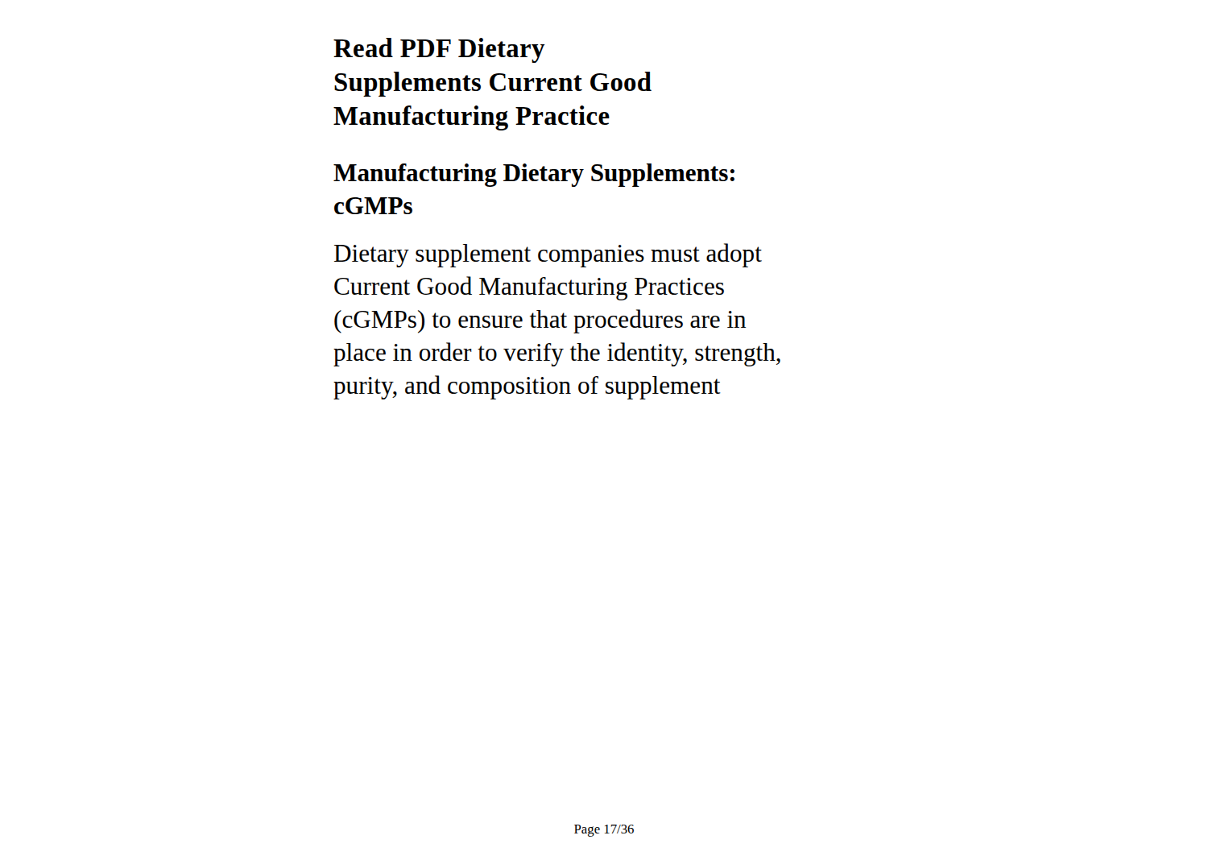Read PDF Dietary Supplements Current Good Manufacturing Practice
Manufacturing Dietary Supplements: cGMPs
Dietary supplement companies must adopt Current Good Manufacturing Practices (cGMPs) to ensure that procedures are in place in order to verify the identity, strength, purity, and composition of supplement
Page 17/36